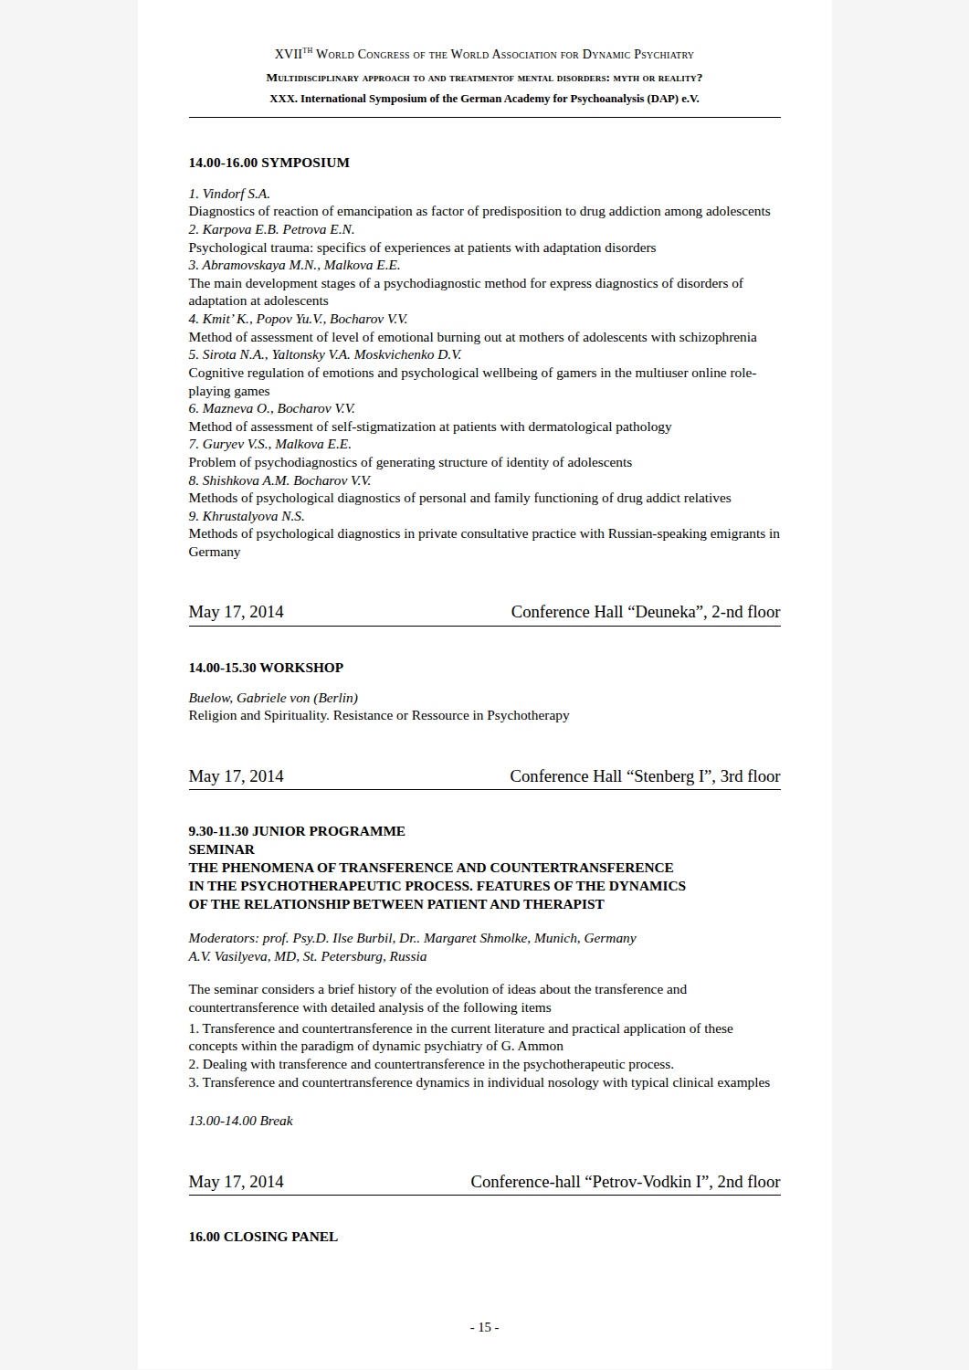XVIIth World Congress of the World Association for Dynamic Psychiatry
Multidisciplinary approach to and treatmentof mental disorders: myth or reality?
XXX. International Symposium of the German Academy for Psychoanalysis (DAP) e.V.
14.00-16.00 SYMPOSIUM
1. Vindorf S.A.
Diagnostics of reaction of emancipation as factor of predisposition to drug addiction among adolescents
2. Karpova E.B. Petrova E.N.
Psychological trauma: specifics of experiences at patients with adaptation disorders
3. Abramovskaya M.N., Malkova E.E.
The main development stages of a psychodiagnostic method for express diagnostics of disorders of adaptation at adolescents
4. Kmit’ K., Popov Yu.V., Bocharov V.V.
Method of assessment of level of emotional burning out at mothers of adolescents with schizophrenia
5. Sirota N.A., Yaltonsky V.A. Moskvichenko D.V.
Cognitive regulation of emotions and psychological wellbeing of gamers in the multiuser online role-playing games
6. Mazneva O., Bocharov V.V.
Method of assessment of self-stigmatization at patients with dermatological pathology
7. Guryev V.S., Malkova E.E.
Problem of psychodiagnostics of generating structure of identity of adolescents
8. Shishkova A.M. Bocharov V.V.
Methods of psychological diagnostics of personal and family functioning of drug addict relatives
9. Khrustalyova N.S.
Methods of psychological diagnostics in private consultative practice with Russian-speaking emigrants in Germany
May 17, 2014 Conference Hall “Deuneka”, 2-nd floor
14.00-15.30 WORKSHOP
Buelow, Gabriele von (Berlin)
Religion and Spirituality. Resistance or Ressource in Psychotherapy
May 17, 2014 Conference Hall “Stenberg I”, 3rd floor
9.30-11.30 JUNIOR PROGRAMME
SEMINAR
THE PHENOMENA OF TRANSFERENCE AND COUNTERTRANSFERENCE
IN THE PSYCHOTHERAPEUTIC PROCESS. FEATURES OF THE DYNAMICS
OF THE RELATIONSHIP BETWEEN PATIENT AND THERAPIST
Moderators: prof. Psy.D. Ilse Burbil, Dr.. Margaret Shmolke, Munich, Germany
A.V. Vasilyeva, MD, St. Petersburg, Russia
The seminar considers a brief history of the evolution of ideas about the transference and countertransference with detailed analysis of the following items
1. Transference and countertransference in the current literature and practical application of these concepts within the paradigm of dynamic psychiatry of G. Ammon
2. Dealing with transference and countertransference in the psychotherapeutic process.
3. Transference and countertransference dynamics in individual nosology with typical clinical examples
13.00-14.00 Break
May 17, 2014 Conference-hall “Petrov-Vodkin I”, 2nd floor
16.00 CLOSING PANEL
- 15 -